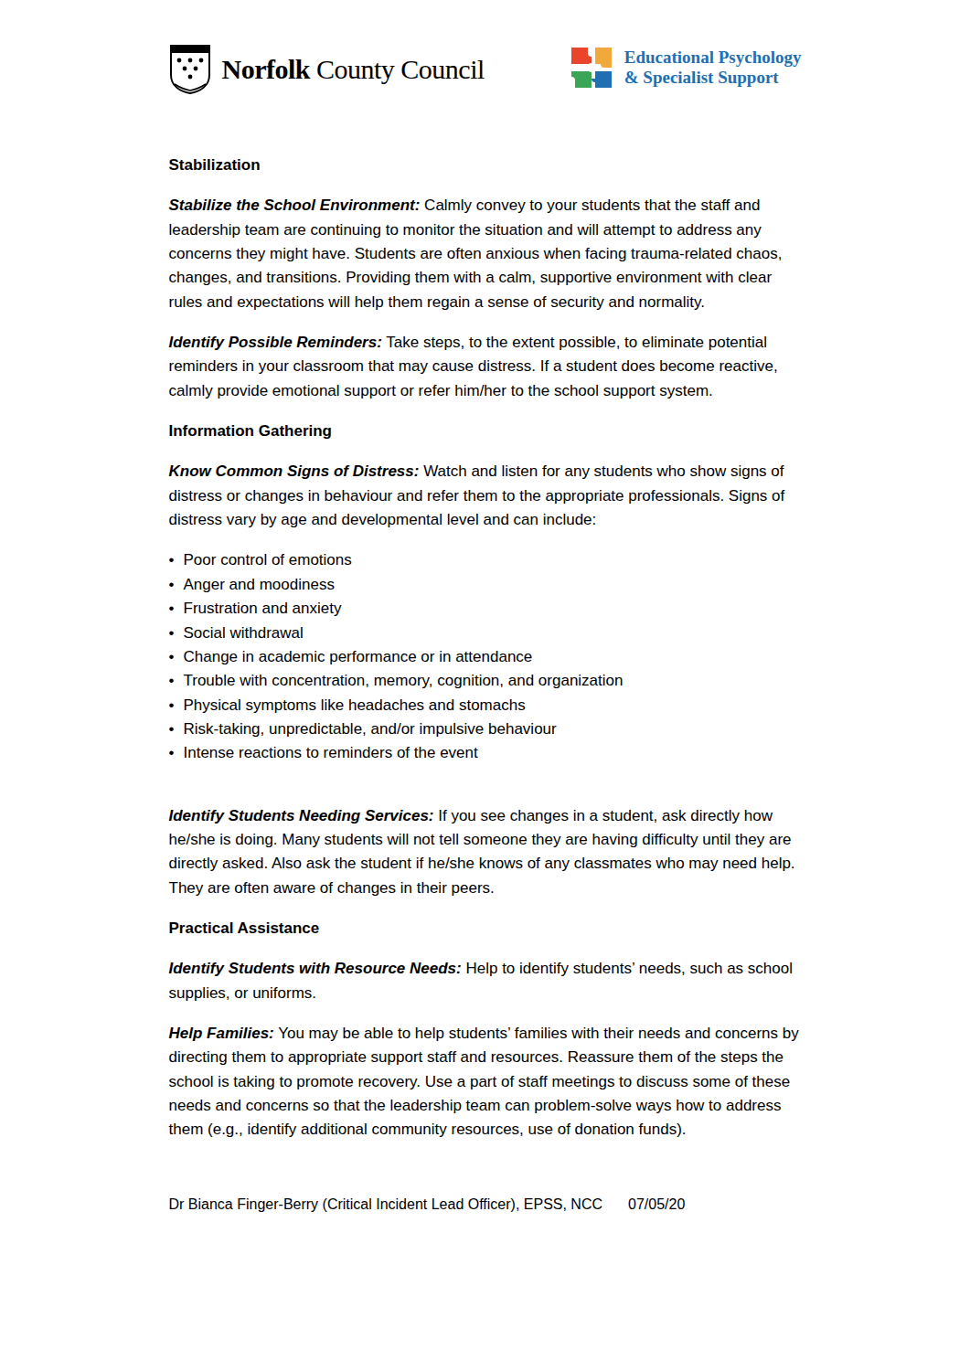Norfolk County Council
Educational Psychology
& Specialist Support
Stabilization
Stabilize the School Environment:
Calmly convey to your students that the staff and leadership team are continuing to monitor the situation and will attempt to address any concerns they might have. Students are often anxious when facing trauma-related chaos, changes, and transitions. Providing them with a calm, supportive environment with clear rules and expectations will help them regain a sense of security and normality.
Identify Possible Reminders:
Take steps, to the extent possible, to eliminate potential reminders in your classroom that may cause distress. If a student does become reactive, calmly provide emotional support or refer him/her to the school support system.
Information Gathering
Know Common Signs of Distress:
Watch and listen for any students who show signs of distress or changes in behaviour and refer them to the appropriate professionals. Signs of distress vary by age and developmental level and can include:
Poor control of emotions
Anger and moodiness
Frustration and anxiety
Social withdrawal
Change in academic performance or in attendance
Trouble with concentration, memory, cognition, and organization
Physical symptoms like headaches and stomachs
Risk-taking, unpredictable, and/or impulsive behaviour
Intense reactions to reminders of the event
Identify Students Needing Services:
If you see changes in a student, ask directly how he/she is doing. Many students will not tell someone they are having difficulty until they are directly asked. Also ask the student if he/she knows of any classmates who may need help. They are often aware of changes in their peers.
Practical Assistance
Identify Students with Resource Needs:
Help to identify students’ needs, such as school supplies, or uniforms.
Help Families:
You may be able to help students’ families with their needs and concerns by directing them to appropriate support staff and resources. Reassure them of the steps the school is taking to promote recovery. Use a part of staff meetings to discuss some of these needs and concerns so that the leadership team can problem-solve ways how to address them (e.g., identify additional community resources, use of donation funds).
Dr Bianca Finger-Berry (Critical Incident Lead Officer), EPSS, NCC 07/05/20